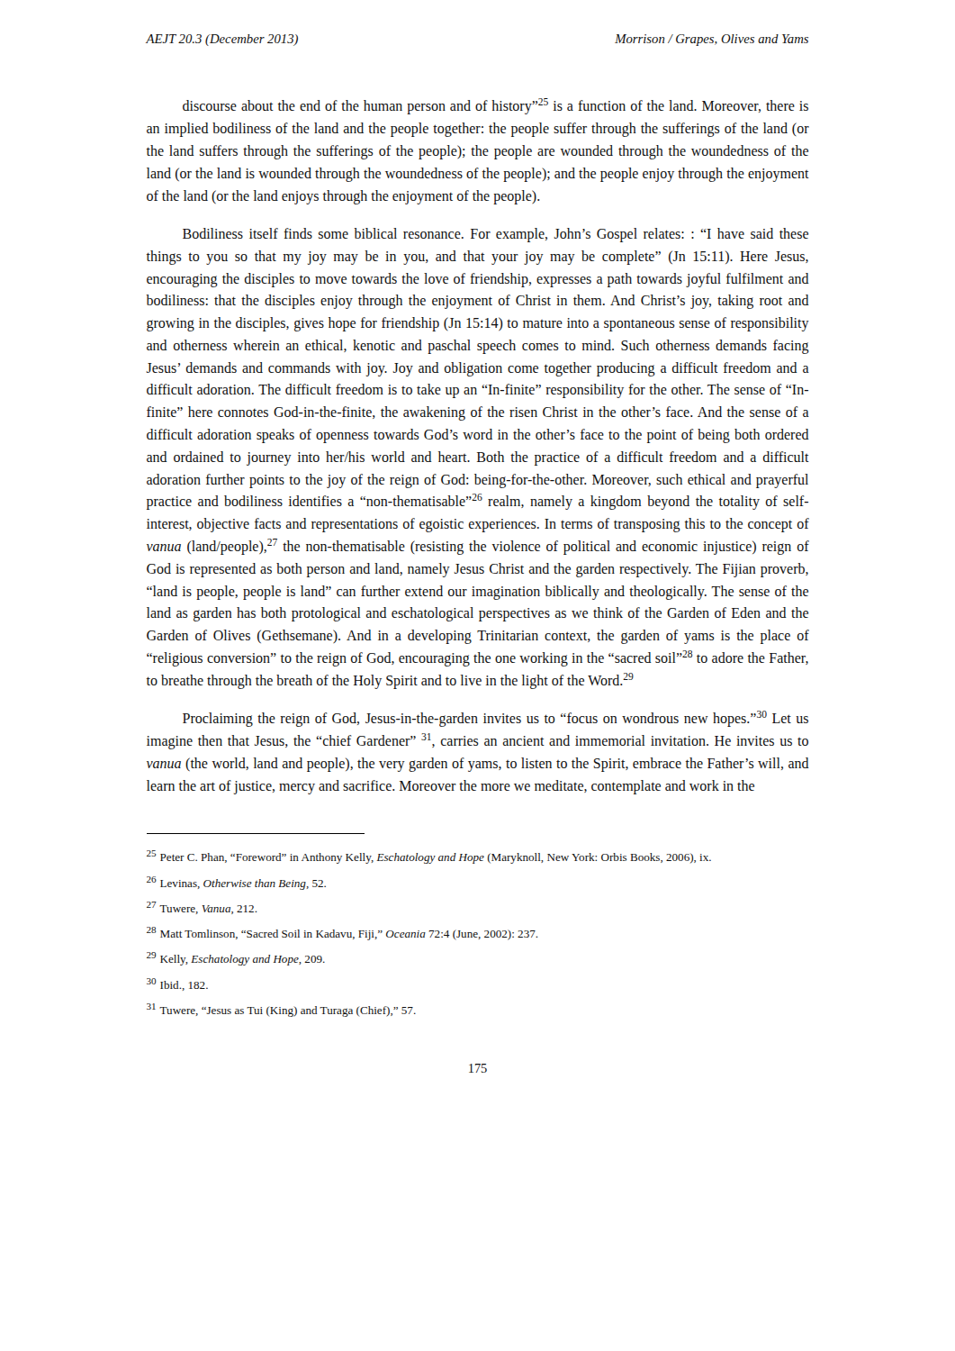AEJT 20.3 (December 2013) Morrison / Grapes, Olives and Yams
discourse about the end of the human person and of history”25 is a function of the land. Moreover, there is an implied bodiliness of the land and the people together: the people suffer through the sufferings of the land (or the land suffers through the sufferings of the people); the people are wounded through the woundedness of the land (or the land is wounded through the woundedness of the people); and the people enjoy through the enjoyment of the land (or the land enjoys through the enjoyment of the people).
Bodiliness itself finds some biblical resonance. For example, John’s Gospel relates: : “I have said these things to you so that my joy may be in you, and that your joy may be complete” (Jn 15:11). Here Jesus, encouraging the disciples to move towards the love of friendship, expresses a path towards joyful fulfilment and bodiliness: that the disciples enjoy through the enjoyment of Christ in them. And Christ’s joy, taking root and growing in the disciples, gives hope for friendship (Jn 15:14) to mature into a spontaneous sense of responsibility and otherness wherein an ethical, kenotic and paschal speech comes to mind. Such otherness demands facing Jesus’ demands and commands with joy. Joy and obligation come together producing a difficult freedom and a difficult adoration. The difficult freedom is to take up an “In-finite” responsibility for the other. The sense of “In-finite” here connotes God-in-the-finite, the awakening of the risen Christ in the other’s face. And the sense of a difficult adoration speaks of openness towards God’s word in the other’s face to the point of being both ordered and ordained to journey into her/his world and heart. Both the practice of a difficult freedom and a difficult adoration further points to the joy of the reign of God: being-for-the-other. Moreover, such ethical and prayerful practice and bodiliness identifies a “non-thematisable”26 realm, namely a kingdom beyond the totality of self-interest, objective facts and representations of egoistic experiences. In terms of transposing this to the concept of vanua (land/people),27 the non-thematisable (resisting the violence of political and economic injustice) reign of God is represented as both person and land, namely Jesus Christ and the garden respectively. The Fijian proverb, “land is people, people is land” can further extend our imagination biblically and theologically. The sense of the land as garden has both protological and eschatological perspectives as we think of the Garden of Eden and the Garden of Olives (Gethsemane). And in a developing Trinitarian context, the garden of yams is the place of “religious conversion” to the reign of God, encouraging the one working in the “sacred soil”28 to adore the Father, to breathe through the breath of the Holy Spirit and to live in the light of the Word.29
Proclaiming the reign of God, Jesus-in-the-garden invites us to “focus on wondrous new hopes.”30 Let us imagine then that Jesus, the “chief Gardener” 31, carries an ancient and immemorial invitation. He invites us to vanua (the world, land and people), the very garden of yams, to listen to the Spirit, embrace the Father’s will, and learn the art of justice, mercy and sacrifice. Moreover the more we meditate, contemplate and work in the
25 Peter C. Phan, “Foreword” in Anthony Kelly, Eschatology and Hope (Maryknoll, New York: Orbis Books, 2006), ix.
26 Levinas, Otherwise than Being, 52.
27 Tuwere, Vanua, 212.
28 Matt Tomlinson, “Sacred Soil in Kadavu, Fiji,” Oceania 72:4 (June, 2002): 237.
29 Kelly, Eschatology and Hope, 209.
30 Ibid., 182.
31 Tuwere, “Jesus as Tui (King) and Turaga (Chief),” 57.
175